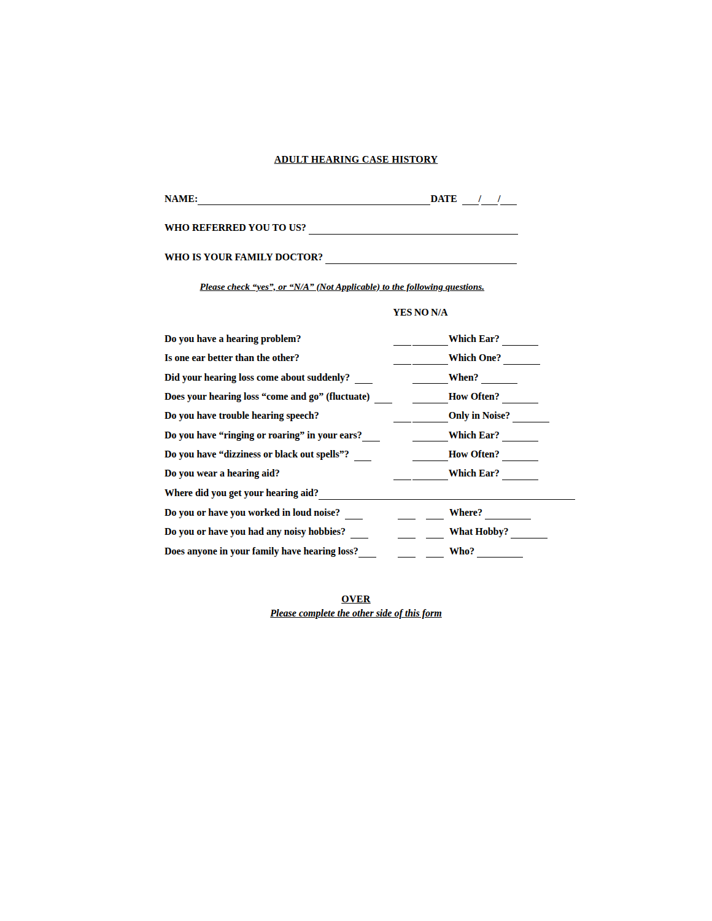ADULT HEARING CASE HISTORY
NAME: DATE / /
WHO REFERRED YOU TO US?
WHO IS YOUR FAMILY DOCTOR?
Please check “yes”, or “N/A” (Not Applicable) to the following questions.
| | YES | NO | N/A | |
| --- | --- | --- | --- | --- |
| Do you have a hearing problem? | | | | Which Ear? |
| Is one ear better than the other? | | | | Which One? |
| Did your hearing loss come about suddenly? | | | | When? |
| Does your hearing loss “come and go” (fluctuate) | | | | How Often? |
| Do you have trouble hearing speech? | | | | Only in Noise? |
| Do you have “ringing or roaring” in your ears? | | | | Which Ear? |
| Do you have “dizziness or black out spells”? | | | | How Often? |
| Do you wear a hearing aid? | | | | Which Ear? |
Where did you get your hearing aid?
| Do you or have you worked in loud noise? | | | | Where? |
| Do you or have you had any noisy hobbies? | | | | What Hobby? |
| Does anyone in your family have hearing loss? | | | | Who? |
OVER
Please complete the other side of this form